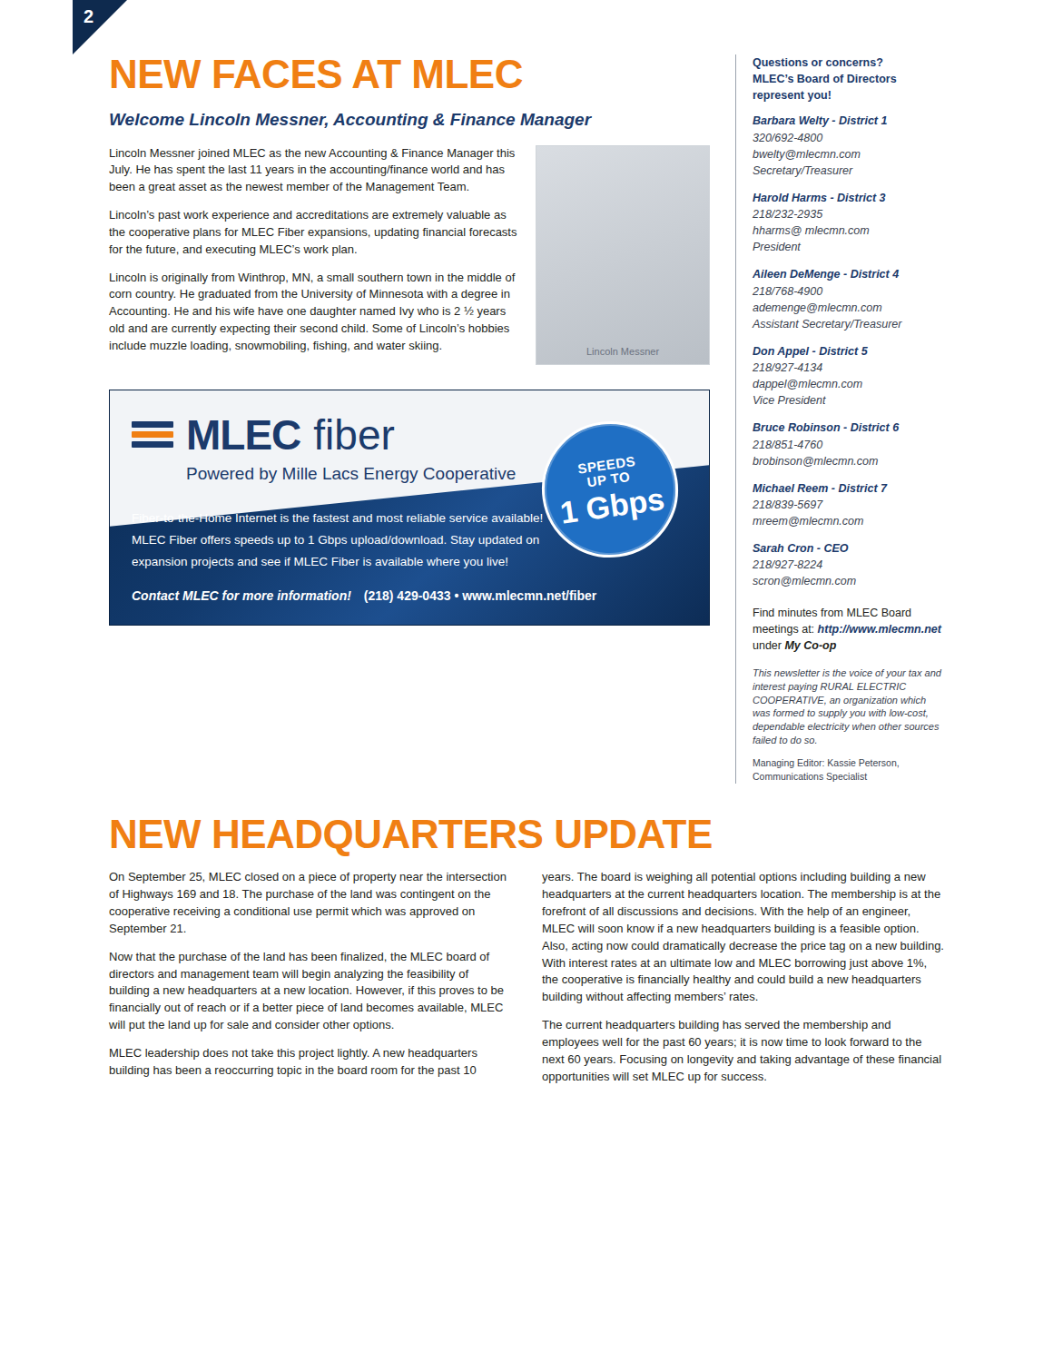2
New Faces at MLEC
Welcome Lincoln Messner, Accounting & Finance Manager
Lincoln Messner joined MLEC as the new Accounting & Finance Manager this July. He has spent the last 11 years in the accounting/finance world and has been a great asset as the newest member of the Management Team.
Lincoln’s past work experience and accreditations are extremely valuable as the cooperative plans for MLEC Fiber expansions, updating financial forecasts for the future, and executing MLEC’s work plan.
Lincoln is originally from Winthrop, MN, a small southern town in the middle of corn country. He graduated from the University of Minnesota with a degree in Accounting. He and his wife have one daughter named Ivy who is 2 ½ years old and are currently expecting their second child. Some of Lincoln’s hobbies include muzzle loading, snowmobiling, fishing, and water skiing.
Lincoln Messner
MLEC
fiber
Powered by Mille Lacs Energy Cooperative
SPEEDS
UP TO
1 Gbps
Fiber-to-the-Home Internet is the fastest and most reliable service available!
MLEC Fiber offers speeds up to 1 Gbps upload/download. Stay updated on
expansion projects and see if MLEC Fiber is available where you live!
Contact MLEC for more information! (218) 429-0433 • www.mlecmn.net/fiber
Questions or concerns?
MLEC’s Board of Directors represent you!
Barbara Welty - District 1 320/692-4800 bwelty@mlecmn.com Secretary/Treasurer
Harold Harms - District 3 218/232-2935 hharms@ mlecmn.com President
Aileen DeMenge - District 4 218/768-4900 ademenge@mlecmn.com Assistant Secretary/Treasurer
Don Appel - District 5 218/927-4134 dappel@mlecmn.com Vice President
Bruce Robinson - District 6 218/851-4760 brobinson@mlecmn.com
Michael Reem - District 7 218/839-5697 mreem@mlecmn.com
Sarah Cron - CEO 218/927-8224 scron@mlecmn.com
Find minutes from MLEC Board meetings at: http://www.mlecmn.net under My Co-op
This newsletter is the voice of your tax and interest paying RURAL ELECTRIC COOPERATIVE, an organization which was formed to supply you with low-cost, dependable electricity when other sources failed to do so.
Managing Editor: Kassie Peterson, Communications Specialist
New Headquarters Update
On September 25, MLEC closed on a piece of property near the intersection of Highways 169 and 18. The purchase of the land was contingent on the cooperative receiving a conditional use permit which was approved on September 21.
Now that the purchase of the land has been finalized, the MLEC board of directors and management team will begin analyzing the feasibility of building a new headquarters at a new location. However, if this proves to be financially out of reach or if a better piece of land becomes available, MLEC will put the land up for sale and consider other options.
MLEC leadership does not take this project lightly. A new headquarters building has been a reoccurring topic in the board room for the past 10 years. The board is weighing all potential options including building a new headquarters at the current headquarters location. The membership is at the forefront of all discussions and decisions. With the help of an engineer, MLEC will soon know if a new headquarters building is a feasible option. Also, acting now could dramatically decrease the price tag on a new building. With interest rates at an ultimate low and MLEC borrowing just above 1%, the cooperative is financially healthy and could build a new headquarters building without affecting members’ rates.
The current headquarters building has served the membership and employees well for the past 60 years; it is now time to look forward to the next 60 years. Focusing on longevity and taking advantage of these financial opportunities will set MLEC up for success.